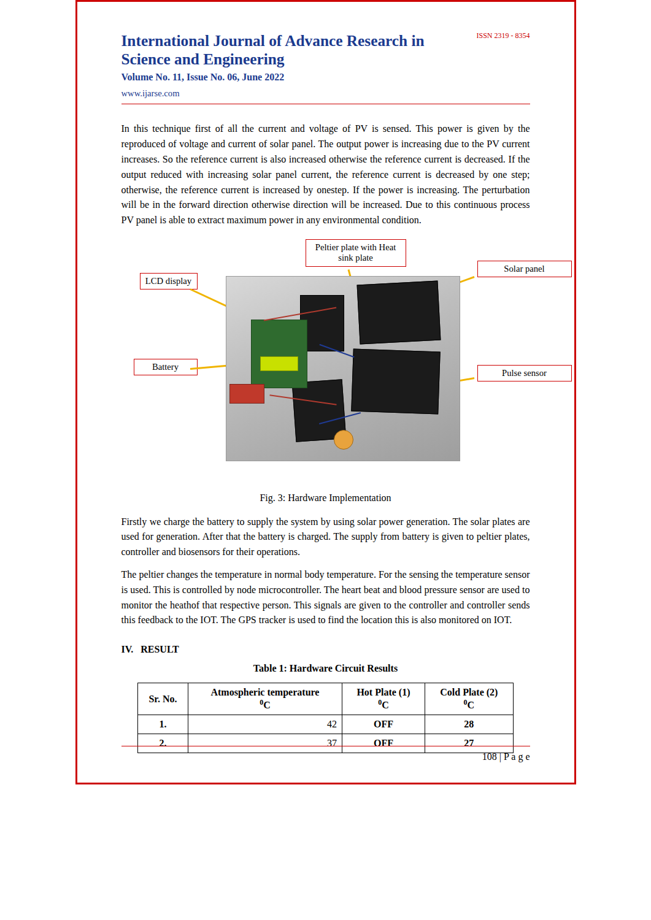✦
IJARSE
ISSN 2319 - 8354
International Journal of Advance Research in Science and Engineering
Volume No. 11, Issue No. 06, June 2022
www.ijarse.com
In this technique first of all the current and voltage of PV is sensed. This power is given by the reproduced of voltage and current of solar panel. The output power is increasing due to the PV current increases. So the reference current is also increased otherwise the reference current is decreased. If the output reduced with increasing solar panel current, the reference current is decreased by one step; otherwise, the reference current is increased by onestep. If the power is increasing. The perturbation will be in the forward direction otherwise direction will be increased. Due to this continuous process PV panel is able to extract maximum power in any environmental condition.
Peltier plate with Heat sink plate
Solar panel
LCD display
Battery
Pulse sensor
Fig. 3: Hardware Implementation
Firstly we charge the battery to supply the system by using solar power generation. The solar plates are used for generation. After that the battery is charged. The supply from battery is given to peltier plates, controller and biosensors for their operations.
The peltier changes the temperature in normal body temperature. For the sensing the temperature sensor is used. This is controlled by node microcontroller. The heart beat and blood pressure sensor are used to monitor the heathof that respective person. This signals are given to the controller and controller sends this feedback to the IOT. The GPS tracker is used to find the location this is also monitored on IOT.
IV. RESULT
Table 1: Hardware Circuit Results
| Sr. No. | Atmospheric temperature 0 C | Hot Plate (1) 0 C | Cold Plate (2) 0 C |
| --- | --- | --- | --- |
| 1. | 42 | OFF | 28 |
| 2. | 37 | OFF | 27 |
108 | P a g e